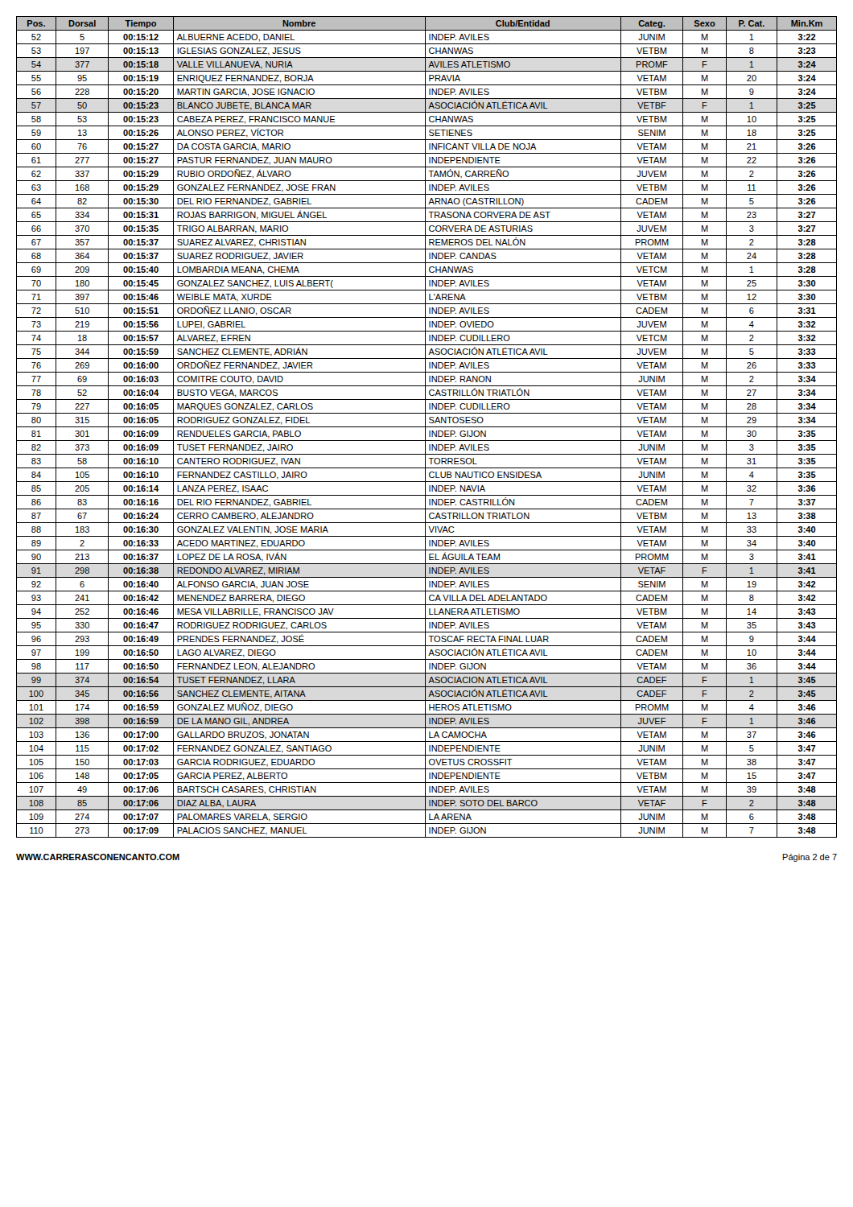| Pos. | Dorsal | Tiempo | Nombre | Club/Entidad | Categ. | Sexo | P. Cat. | Min.Km |
| --- | --- | --- | --- | --- | --- | --- | --- | --- |
| 52 | 5 | 00:15:12 | ALBUERNE ACEDO, DANIEL | INDEP. AVILES | JUNIM | M | 1 | 3:22 |
| 53 | 197 | 00:15:13 | IGLESIAS GONZALEZ, JESUS | CHANWAS | VETBM | M | 8 | 3:23 |
| 54 | 377 | 00:15:18 | VALLE VILLANUEVA, NURIA | AVILES ATLETISMO | PROMF | F | 1 | 3:24 |
| 55 | 95 | 00:15:19 | ENRIQUEZ FERNANDEZ, BORJA | PRAVIA | VETAM | M | 20 | 3:24 |
| 56 | 228 | 00:15:20 | MARTIN GARCIA, JOSE IGNACIO | INDEP. AVILES | VETBM | M | 9 | 3:24 |
| 57 | 50 | 00:15:23 | BLANCO JUBETE, BLANCA MAR | ASOCIACIÓN ATLÉTICA AVIL | VETBF | F | 1 | 3:25 |
| 58 | 53 | 00:15:23 | CABEZA PEREZ, FRANCISCO MANUE | CHANWAS | VETBM | M | 10 | 3:25 |
| 59 | 13 | 00:15:26 | ALONSO PEREZ, VÍCTOR | SETIENES | SENIM | M | 18 | 3:25 |
| 60 | 76 | 00:15:27 | DA COSTA GARCIA, MARIO | INFICANT VILLA DE NOJA | VETAM | M | 21 | 3:26 |
| 61 | 277 | 00:15:27 | PASTUR FERNANDEZ, JUAN MAURO | INDEPENDIENTE | VETAM | M | 22 | 3:26 |
| 62 | 337 | 00:15:29 | RUBIO ORDOÑEZ, ÁLVARO | TAMÓN, CARREÑO | JUVEM | M | 2 | 3:26 |
| 63 | 168 | 00:15:29 | GONZALEZ FERNANDEZ, JOSE FRAN | INDEP. AVILES | VETBM | M | 11 | 3:26 |
| 64 | 82 | 00:15:30 | DEL RIO FERNANDEZ, GABRIEL | ARNAO (CASTRILLON) | CADEM | M | 5 | 3:26 |
| 65 | 334 | 00:15:31 | ROJAS BARRIGON, MIGUEL ÁNGEL | TRASONA CORVERA DE AST | VETAM | M | 23 | 3:27 |
| 66 | 370 | 00:15:35 | TRIGO ALBARRAN, MARIO | CORVERA DE ASTURIAS | JUVEM | M | 3 | 3:27 |
| 67 | 357 | 00:15:37 | SUAREZ ALVAREZ, CHRISTIAN | REMEROS DEL NALÓN | PROMM | M | 2 | 3:28 |
| 68 | 364 | 00:15:37 | SUAREZ RODRIGUEZ, JAVIER | INDEP. CANDAS | VETAM | M | 24 | 3:28 |
| 69 | 209 | 00:15:40 | LOMBARDIA MEANA, CHEMA | CHANWAS | VETCM | M | 1 | 3:28 |
| 70 | 180 | 00:15:45 | GONZALEZ SANCHEZ, LUIS ALBERT( | INDEP. AVILES | VETAM | M | 25 | 3:30 |
| 71 | 397 | 00:15:46 | WEIBLE MATA, XURDE | L'ARENA | VETBM | M | 12 | 3:30 |
| 72 | 510 | 00:15:51 | ORDOÑEZ LLANIO, OSCAR | INDEP. AVILES | CADEM | M | 6 | 3:31 |
| 73 | 219 | 00:15:56 | LUPEI, GABRIEL | INDEP. OVIEDO | JUVEM | M | 4 | 3:32 |
| 74 | 18 | 00:15:57 | ALVAREZ, EFREN | INDEP. CUDILLERO | VETCM | M | 2 | 3:32 |
| 75 | 344 | 00:15:59 | SANCHEZ CLEMENTE, ADRIÁN | ASOCIACIÓN ATLÉTICA AVIL | JUVEM | M | 5 | 3:33 |
| 76 | 269 | 00:16:00 | ORDOÑEZ FERNANDEZ, JAVIER | INDEP. AVILES | VETAM | M | 26 | 3:33 |
| 77 | 69 | 00:16:03 | COMITRE COUTO, DAVID | INDEP. RANON | JUNIM | M | 2 | 3:34 |
| 78 | 52 | 00:16:04 | BUSTO VEGA, MARCOS | CASTRILLÓN TRIATLÓN | VETAM | M | 27 | 3:34 |
| 79 | 227 | 00:16:05 | MARQUES GONZALEZ, CARLOS | INDEP. CUDILLERO | VETAM | M | 28 | 3:34 |
| 80 | 315 | 00:16:05 | RODRIGUEZ GONZALEZ, FIDEL | SANTOSESO | VETAM | M | 29 | 3:34 |
| 81 | 301 | 00:16:09 | RENDUELES GARCIA, PABLO | INDEP. GIJON | VETAM | M | 30 | 3:35 |
| 82 | 373 | 00:16:09 | TUSET FERNANDEZ, JAIRO | INDEP. AVILES | JUNIM | M | 3 | 3:35 |
| 83 | 58 | 00:16:10 | CANTERO RODRIGUEZ, IVAN | TORRESOL | VETAM | M | 31 | 3:35 |
| 84 | 105 | 00:16:10 | FERNANDEZ CASTILLO, JAIRO | CLUB NAUTICO ENSIDESA | JUNIM | M | 4 | 3:35 |
| 85 | 205 | 00:16:14 | LANZA PEREZ, ISAAC | INDEP. NAVIA | VETAM | M | 32 | 3:36 |
| 86 | 83 | 00:16:16 | DEL RIO FERNANDEZ, GABRIEL | INDEP. CASTRILLÓN | CADEM | M | 7 | 3:37 |
| 87 | 67 | 00:16:24 | CERRO CAMBERO, ALEJANDRO | CASTRILLON TRIATLON | VETBM | M | 13 | 3:38 |
| 88 | 183 | 00:16:30 | GONZALEZ VALENTIN, JOSE MARIA | VIVAC | VETAM | M | 33 | 3:40 |
| 89 | 2 | 00:16:33 | ACEDO MARTINEZ, EDUARDO | INDEP. AVILES | VETAM | M | 34 | 3:40 |
| 90 | 213 | 00:16:37 | LOPEZ DE LA ROSA, IVÁN | EL ÁGUILA TEAM | PROMM | M | 3 | 3:41 |
| 91 | 298 | 00:16:38 | REDONDO ALVAREZ, MIRIAM | INDEP. AVILES | VETAF | F | 1 | 3:41 |
| 92 | 6 | 00:16:40 | ALFONSO GARCIA, JUAN JOSE | INDEP. AVILES | SENIM | M | 19 | 3:42 |
| 93 | 241 | 00:16:42 | MENENDEZ BARRERA, DIEGO | CA VILLA DEL ADELANTADO | CADEM | M | 8 | 3:42 |
| 94 | 252 | 00:16:46 | MESA VILLABRILLE, FRANCISCO JAV | LLANERA ATLETISMO | VETBM | M | 14 | 3:43 |
| 95 | 330 | 00:16:47 | RODRIGUEZ RODRIGUEZ, CARLOS | INDEP. AVILES | VETAM | M | 35 | 3:43 |
| 96 | 293 | 00:16:49 | PRENDES FERNANDEZ, JOSÉ | TOSCAF RECTA FINAL LUAR | CADEM | M | 9 | 3:44 |
| 97 | 199 | 00:16:50 | LAGO ALVAREZ, DIEGO | ASOCIACIÓN ATLÉTICA AVIL | CADEM | M | 10 | 3:44 |
| 98 | 117 | 00:16:50 | FERNANDEZ LEON, ALEJANDRO | INDEP. GIJON | VETAM | M | 36 | 3:44 |
| 99 | 374 | 00:16:54 | TUSET FERNANDEZ, LLARA | ASOCIACION ATLETICA AVIL | CADEF | F | 1 | 3:45 |
| 100 | 345 | 00:16:56 | SANCHEZ CLEMENTE, AITANA | ASOCIACIÓN ATLÉTICA AVIL | CADEF | F | 2 | 3:45 |
| 101 | 174 | 00:16:59 | GONZALEZ MUÑOZ, DIEGO | HEROS ATLETISMO | PROMM | M | 4 | 3:46 |
| 102 | 398 | 00:16:59 | DE LA MANO GIL, ANDREA | INDEP. AVILES | JUVEF | F | 1 | 3:46 |
| 103 | 136 | 00:17:00 | GALLARDO BRUZOS, JONATAN | LA CAMOCHA | VETAM | M | 37 | 3:46 |
| 104 | 115 | 00:17:02 | FERNANDEZ GONZALEZ, SANTIAGO | INDEPENDIENTE | JUNIM | M | 5 | 3:47 |
| 105 | 150 | 00:17:03 | GARCIA RODRIGUEZ, EDUARDO | OVETUS CROSSFIT | VETAM | M | 38 | 3:47 |
| 106 | 148 | 00:17:05 | GARCIA PEREZ, ALBERTO | INDEPENDIENTE | VETBM | M | 15 | 3:47 |
| 107 | 49 | 00:17:06 | BARTSCH CASARES, CHRISTIAN | INDEP. AVILES | VETAM | M | 39 | 3:48 |
| 108 | 85 | 00:17:06 | DIAZ ALBA, LAURA | INDEP. SOTO DEL BARCO | VETAF | F | 2 | 3:48 |
| 109 | 274 | 00:17:07 | PALOMARES VARELA, SERGIO | LA ARENA | JUNIM | M | 6 | 3:48 |
| 110 | 273 | 00:17:09 | PALACIOS SANCHEZ, MANUEL | INDEP. GIJON | JUNIM | M | 7 | 3:48 |
WWW.CARRERASCONENCANTO.COM
Página 2 de 7